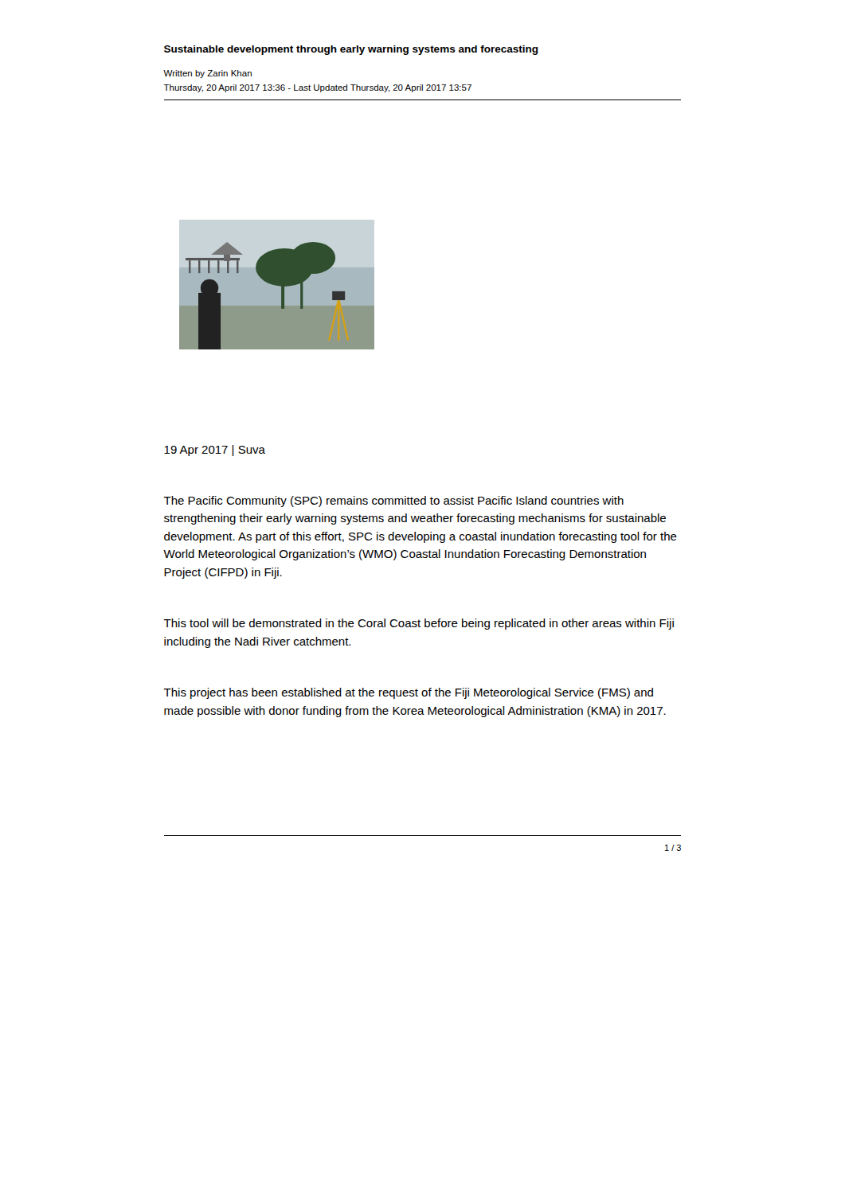Sustainable development through early warning systems and forecasting
Written by Zarin Khan
Thursday, 20 April 2017 13:36 - Last Updated Thursday, 20 April 2017 13:57
19 Apr 2017 | Suva
The Pacific Community (SPC) remains committed to assist Pacific Island countries with strengthening their early warning systems and weather forecasting mechanisms for sustainable development. As part of this effort, SPC is developing a coastal inundation forecasting tool for the World Meteorological Organization’s (WMO) Coastal Inundation Forecasting Demonstration Project (CIFPD) in Fiji.
This tool will be demonstrated in the Coral Coast before being replicated in other areas within Fiji including the Nadi River catchment.
This project has been established at the request of the Fiji Meteorological Service (FMS) and made possible with donor funding from the Korea Meteorological Administration (KMA) in 2017.
1 / 3